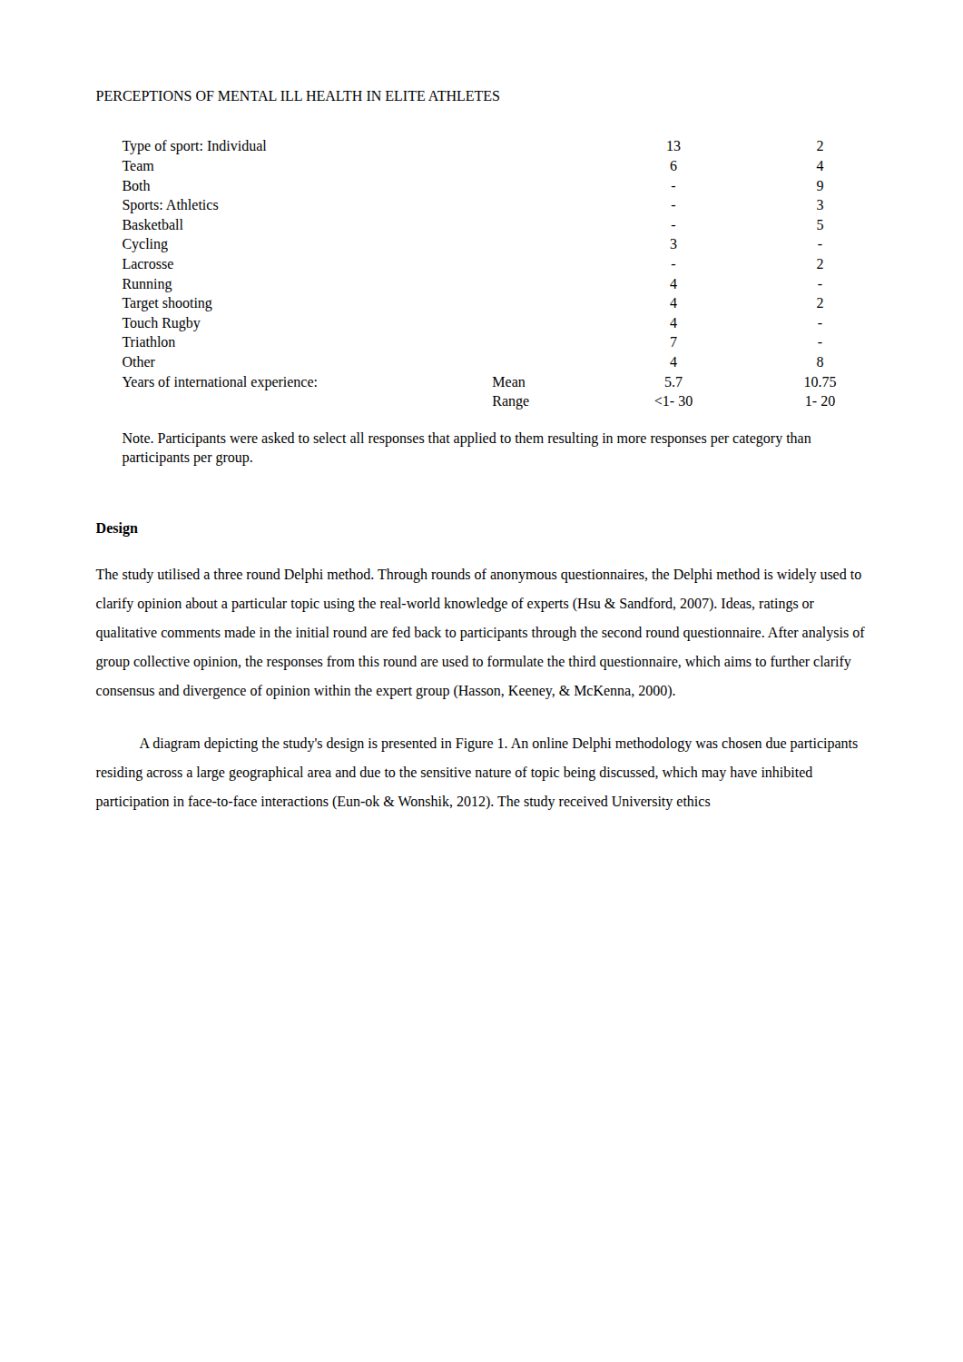PERCEPTIONS OF MENTAL ILL HEALTH IN ELITE ATHLETES
| Type of sport: Individual | | 13 | 2 |
| Team | | 6 | 4 |
| Both | | - | 9 |
| Sports: Athletics | | - | 3 |
| Basketball | | - | 5 |
| Cycling | | 3 | - |
| Lacrosse | | - | 2 |
| Running | | 4 | - |
| Target shooting | | 4 | 2 |
| Touch Rugby | | 4 | - |
| Triathlon | | 7 | - |
| Other | | 4 | 8 |
| Years of international experience: | Mean | 5.7 | 10.75 |
| | Range | <1- 30 | 1- 20 |
Note. Participants were asked to select all responses that applied to them resulting in more responses per category than participants per group.
Design
The study utilised a three round Delphi method. Through rounds of anonymous questionnaires, the Delphi method is widely used to clarify opinion about a particular topic using the real-world knowledge of experts (Hsu & Sandford, 2007). Ideas, ratings or qualitative comments made in the initial round are fed back to participants through the second round questionnaire. After analysis of group collective opinion, the responses from this round are used to formulate the third questionnaire, which aims to further clarify consensus and divergence of opinion within the expert group (Hasson, Keeney, & McKenna, 2000).
A diagram depicting the study's design is presented in Figure 1. An online Delphi methodology was chosen due participants residing across a large geographical area and due to the sensitive nature of topic being discussed, which may have inhibited participation in face-to-face interactions (Eun-ok & Wonshik, 2012). The study received University ethics